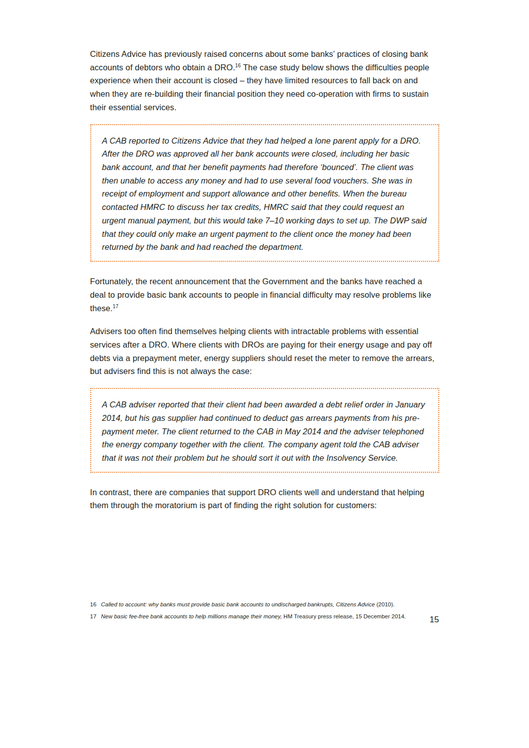Citizens Advice has previously raised concerns about some banks’ practices of closing bank accounts of debtors who obtain a DRO.16 The case study below shows the difficulties people experience when their account is closed – they have limited resources to fall back on and when they are re-building their financial position they need co-operation with firms to sustain their essential services.
A CAB reported to Citizens Advice that they had helped a lone parent apply for a DRO. After the DRO was approved all her bank accounts were closed, including her basic bank account, and that her benefit payments had therefore ‘bounced’. The client was then unable to access any money and had to use several food vouchers. She was in receipt of employment and support allowance and other benefits. When the bureau contacted HMRC to discuss her tax credits, HMRC said that they could request an urgent manual payment, but this would take 7–10 working days to set up. The DWP said that they could only make an urgent payment to the client once the money had been returned by the bank and had reached the department.
Fortunately, the recent announcement that the Government and the banks have reached a deal to provide basic bank accounts to people in financial difficulty may resolve problems like these.17
Advisers too often find themselves helping clients with intractable problems with essential services after a DRO. Where clients with DROs are paying for their energy usage and pay off debts via a prepayment meter, energy suppliers should reset the meter to remove the arrears, but advisers find this is not always the case:
A CAB adviser reported that their client had been awarded a debt relief order in January 2014, but his gas supplier had continued to deduct gas arrears payments from his pre-payment meter. The client returned to the CAB in May 2014 and the adviser telephoned the energy company together with the client. The company agent told the CAB adviser that it was not their problem but he should sort it out with the Insolvency Service.
In contrast, there are companies that support DRO clients well and understand that helping them through the moratorium is part of finding the right solution for customers:
16 Called to account: why banks must provide basic bank accounts to undischarged bankrupts, Citizens Advice (2010).
17 New basic fee-free bank accounts to help millions manage their money, HM Treasury press release, 15 December 2014.
15